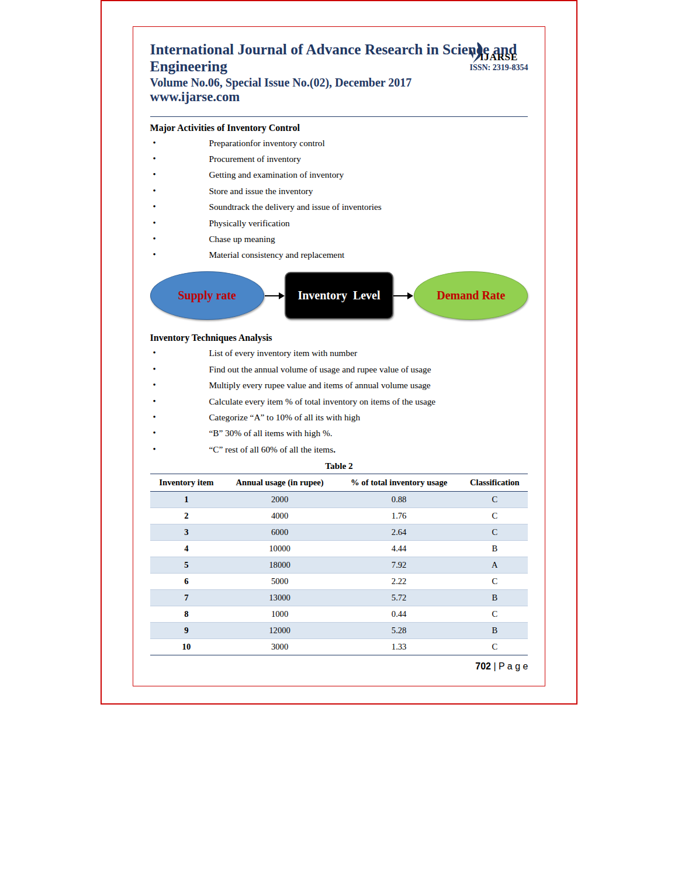International Journal of Advance Research in Science and Engineering
Volume No.06, Special Issue No.(02), December 2017
www.ijarse.com
IJARSE
ISSN: 2319-8354
Major Activities of Inventory Control
Preparationfor inventory control
Procurement of inventory
Getting and examination of inventory
Store and issue the inventory
Soundtrack the delivery and issue of inventories
Physically verification
Chase up meaning
Material consistency and replacement
Supply rate
Inventory Level
Demand Rate
Inventory Techniques Analysis
List of every inventory item with number
Find out the annual volume of usage and rupee value of usage
Multiply every rupee value and items of annual volume usage
Calculate every item % of total inventory on items of the usage
Categorize “A” to 10% of all its with high
“B” 30% of all items with high %.
“C” rest of all 60% of all the items.
Table 2
| Inventory item | Annual usage (in rupee) | % of total inventory usage | Classification |
| --- | --- | --- | --- |
| 1 | 2000 | 0.88 | C |
| 2 | 4000 | 1.76 | C |
| 3 | 6000 | 2.64 | C |
| 4 | 10000 | 4.44 | B |
| 5 | 18000 | 7.92 | A |
| 6 | 5000 | 2.22 | C |
| 7 | 13000 | 5.72 | B |
| 8 | 1000 | 0.44 | C |
| 9 | 12000 | 5.28 | B |
| 10 | 3000 | 1.33 | C |
702 | P a g e